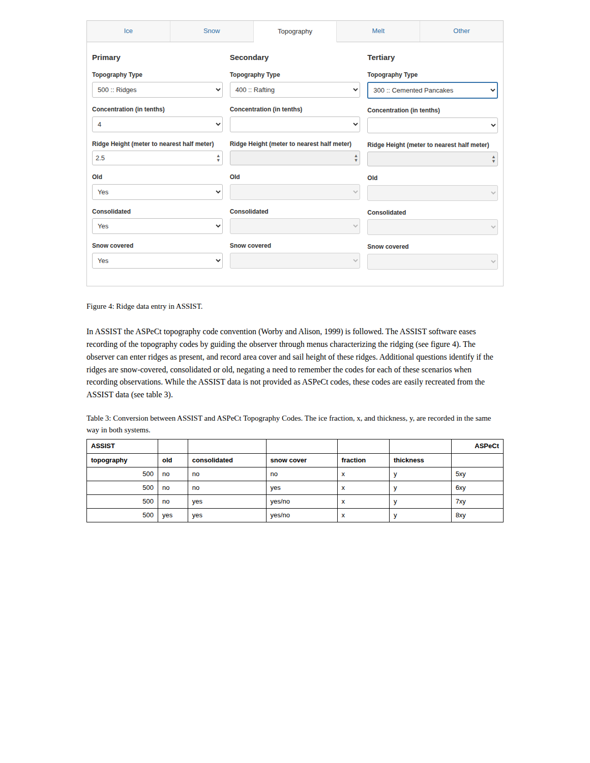Ice
Snow
Topography
Melt
Other
Primary
Topography Type
500 :: Ridges
Concentration (in tenths)
4
Ridge Height (meter to nearest half meter)
▲
▼
Old
Yes
Consolidated
Yes
Snow covered
Yes
Secondary
Topography Type
400 :: Rafting
Concentration (in tenths)
Ridge Height (meter to nearest half meter)
▲
▼
Old
Consolidated
Snow covered
Tertiary
Topography Type
300 :: Cemented Pancakes
Concentration (in tenths)
Ridge Height (meter to nearest half meter)
▲
▼
Old
Consolidated
Snow covered
Figure 4: Ridge data entry in ASSIST.
In ASSIST the ASPeCt topography code convention (Worby and Alison, 1999) is followed. The ASSIST software eases recording of the topography codes by guiding the observer through menus characterizing the ridging (see figure 4). The observer can enter ridges as present, and record area cover and sail height of these ridges. Additional questions identify if the ridges are snow-covered, consolidated or old, negating a need to remember the codes for each of these scenarios when recording observations. While the ASSIST data is not provided as ASPeCt codes, these codes are easily recreated from the ASSIST data (see table 3).
Table 3: Conversion between ASSIST and ASPeCt Topography Codes. The ice fraction, x, and thickness, y, are recorded in the same way in both systems.
| ASSIST | | | | | | ASPeCt |
| --- | --- | --- | --- | --- | --- | --- |
| topography | old | consolidated | snow cover | fraction | thickness | |
| 500 | no | no | no | x | y | 5xy |
| 500 | no | no | yes | x | y | 6xy |
| 500 | no | yes | yes/no | x | y | 7xy |
| 500 | yes | yes | yes/no | x | y | 8xy |